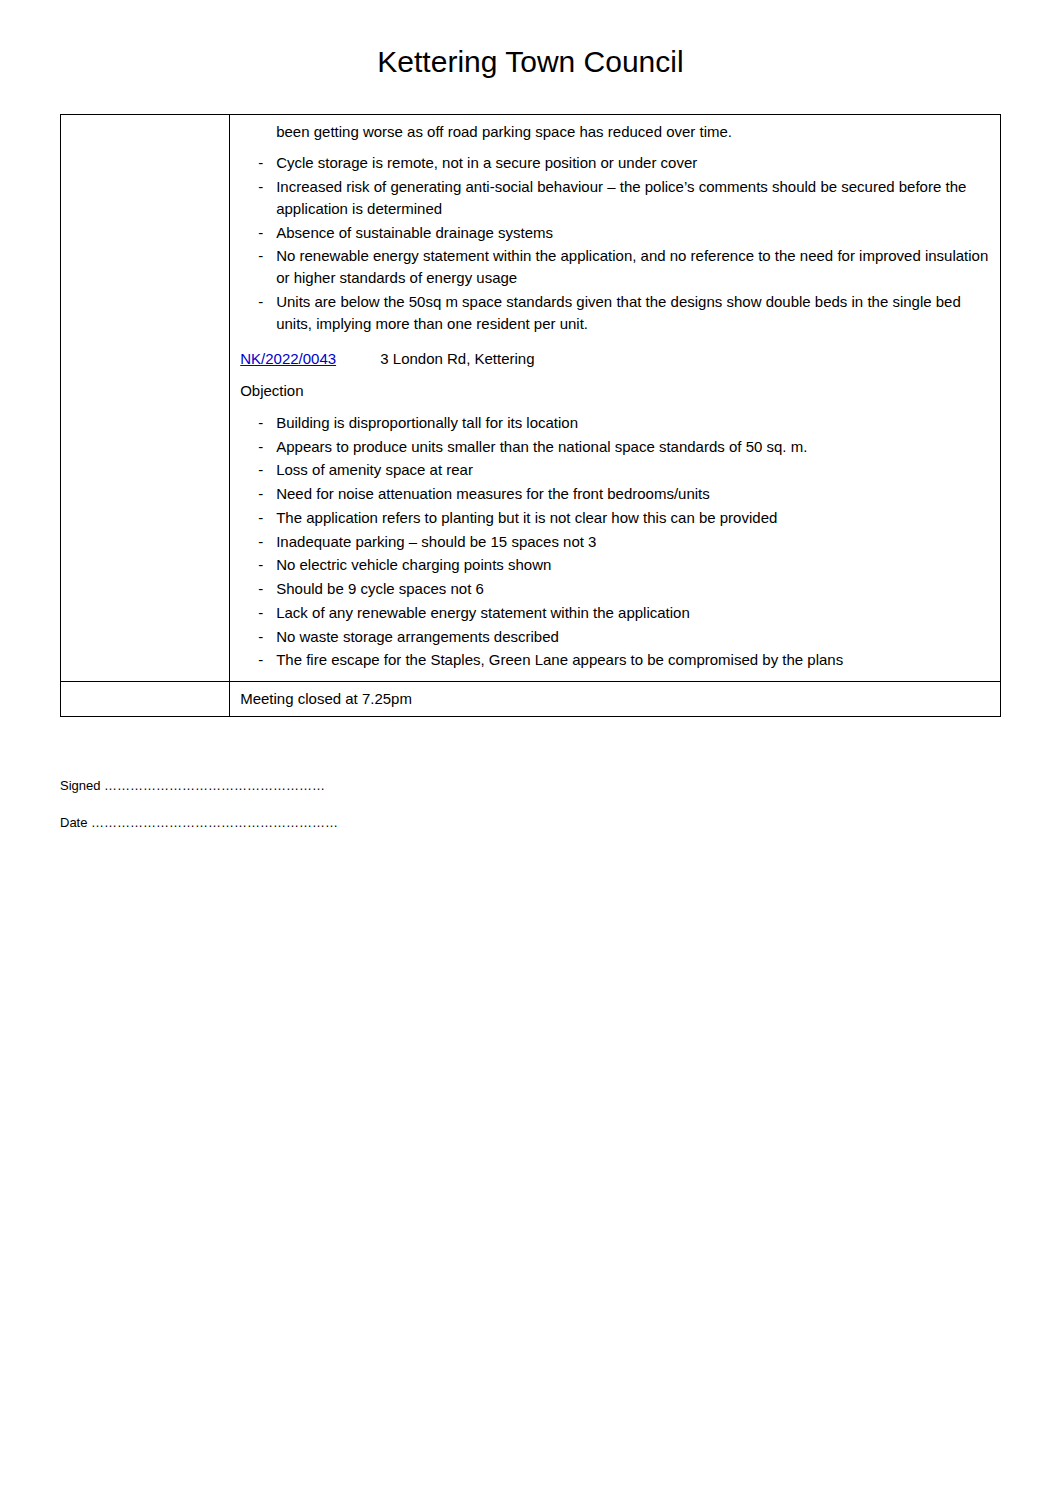Kettering Town Council
| | been getting worse as off road parking space has reduced over time. Cycle storage is remote, not in a secure position or under cover Increased risk of generating anti-social behaviour – the police’s comments should be secured before the application is determined Absence of sustainable drainage systems No renewable energy statement within the application, and no reference to the need for improved insulation or higher standards of energy usage Units are below the 50sq m space standards given that the designs show double beds in the single bed units, implying more than one resident per unit. NK/2022/0043 3 London Rd, Kettering Objection Building is disproportionally tall for its location Appears to produce units smaller than the national space standards of 50 sq. m. Loss of amenity space at rear Need for noise attenuation measures for the front bedrooms/units The application refers to planting but it is not clear how this can be provided Inadequate parking – should be 15 spaces not 3 No electric vehicle charging points shown Should be 9 cycle spaces not 6 Lack of any renewable energy statement within the application No waste storage arrangements described The fire escape for the Staples, Green Lane appears to be compromised by the plans |
| | Meeting closed at 7.25pm |
Signed ……………………………………………
Date …………………………………………………